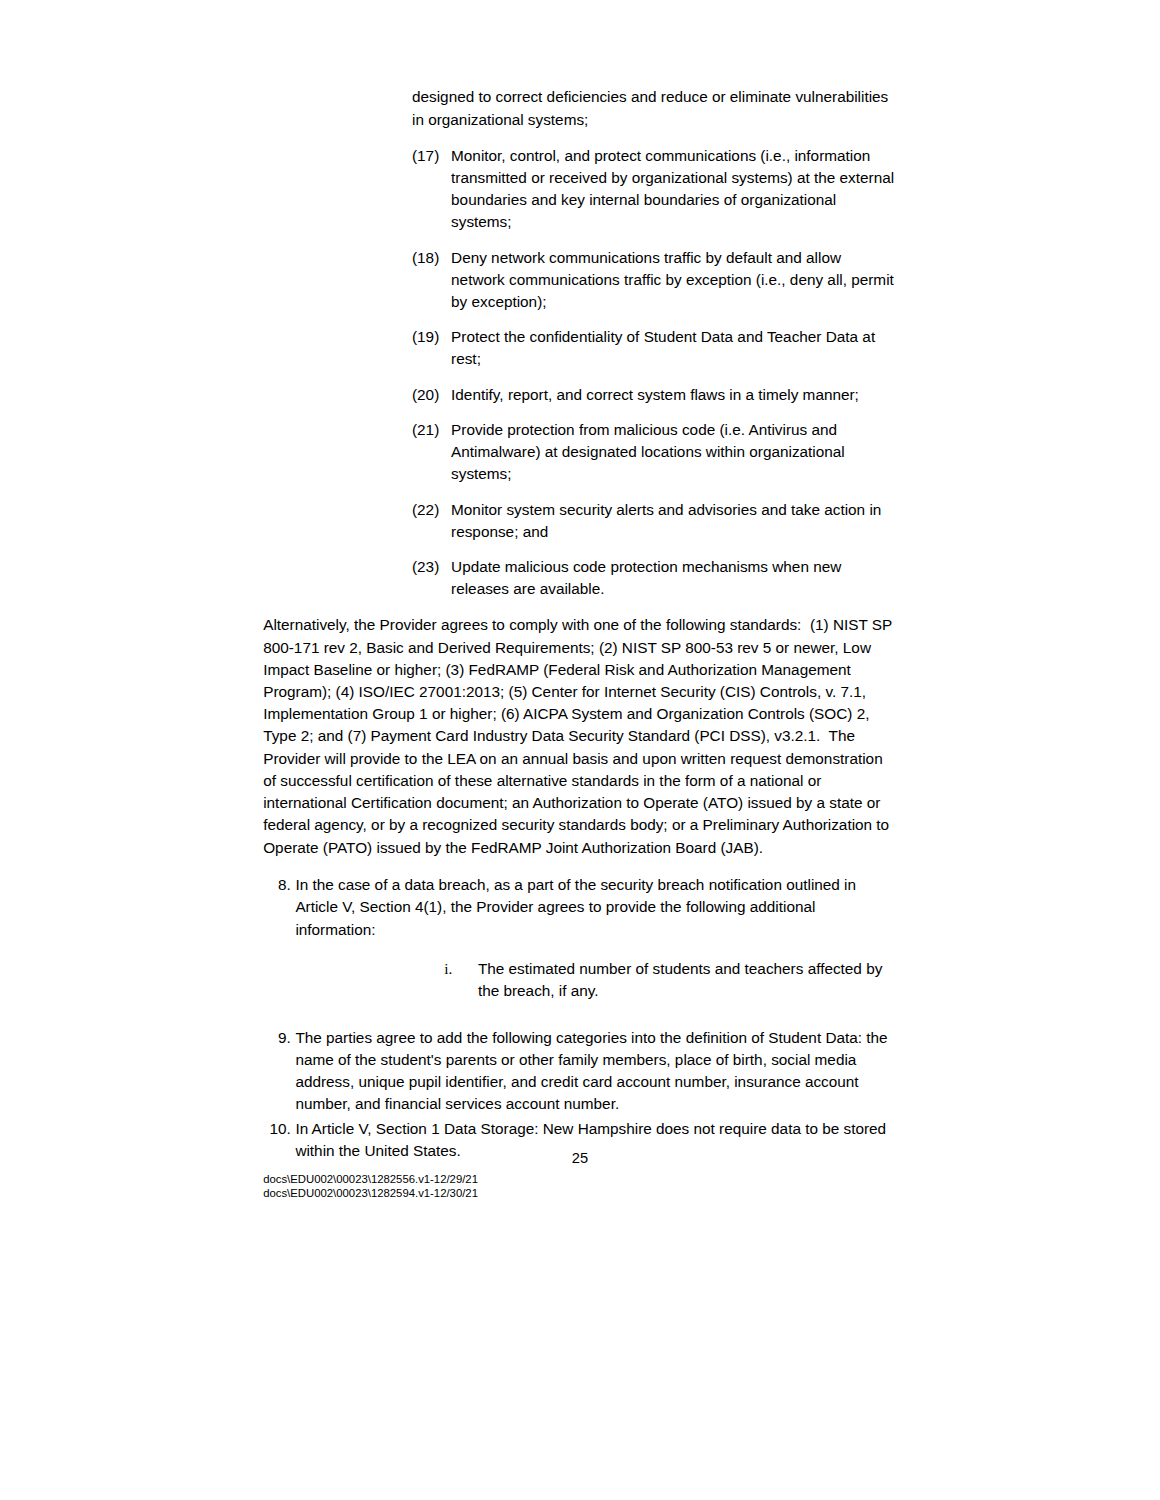designed to correct deficiencies and reduce or eliminate vulnerabilities in organizational systems;
(17) Monitor, control, and protect communications (i.e., information transmitted or received by organizational systems) at the external boundaries and key internal boundaries of organizational systems;
(18) Deny network communications traffic by default and allow network communications traffic by exception (i.e., deny all, permit by exception);
(19) Protect the confidentiality of Student Data and Teacher Data at rest;
(20) Identify, report, and correct system flaws in a timely manner;
(21) Provide protection from malicious code (i.e. Antivirus and Antimalware) at designated locations within organizational systems;
(22) Monitor system security alerts and advisories and take action in response; and
(23) Update malicious code protection mechanisms when new releases are available.
Alternatively, the Provider agrees to comply with one of the following standards: (1) NIST SP 800-171 rev 2, Basic and Derived Requirements; (2) NIST SP 800-53 rev 5 or newer, Low Impact Baseline or higher; (3) FedRAMP (Federal Risk and Authorization Management Program); (4) ISO/IEC 27001:2013; (5) Center for Internet Security (CIS) Controls, v. 7.1, Implementation Group 1 or higher; (6) AICPA System and Organization Controls (SOC) 2, Type 2; and (7) Payment Card Industry Data Security Standard (PCI DSS), v3.2.1. The Provider will provide to the LEA on an annual basis and upon written request demonstration of successful certification of these alternative standards in the form of a national or international Certification document; an Authorization to Operate (ATO) issued by a state or federal agency, or by a recognized security standards body; or a Preliminary Authorization to Operate (PATO) issued by the FedRAMP Joint Authorization Board (JAB).
8. In the case of a data breach, as a part of the security breach notification outlined in Article V, Section 4(1), the Provider agrees to provide the following additional information:
i. The estimated number of students and teachers affected by the breach, if any.
9. The parties agree to add the following categories into the definition of Student Data: the name of the student's parents or other family members, place of birth, social media address, unique pupil identifier, and credit card account number, insurance account number, and financial services account number.
10. In Article V, Section 1 Data Storage: New Hampshire does not require data to be stored within the United States.
25
docs\EDU002\00023\1282556.v1-12/29/21
docs\EDU002\00023\1282594.v1-12/30/21